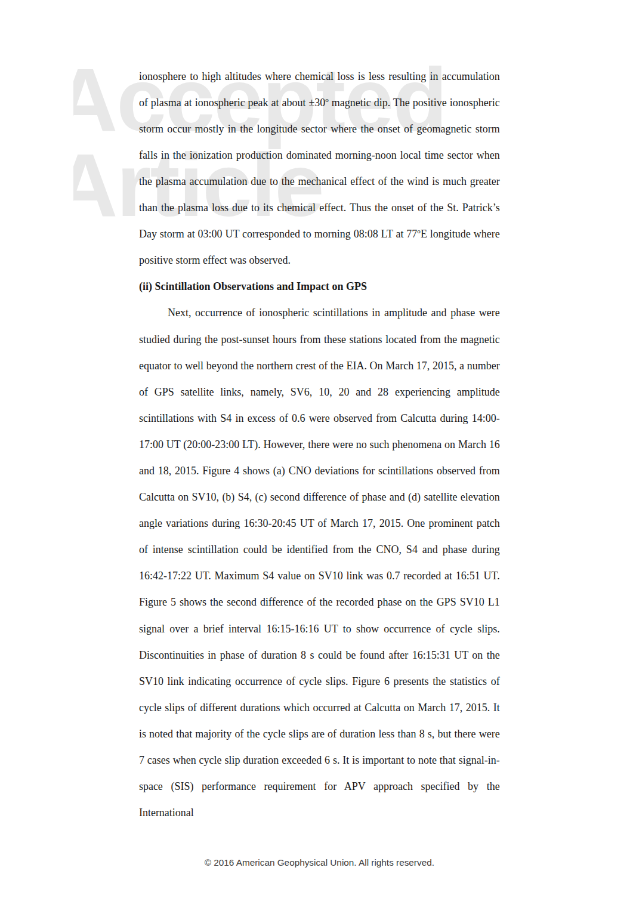Accepted Article
ionosphere to high altitudes where chemical loss is less resulting in accumulation of plasma at ionospheric peak at about ±30o magnetic dip. The positive ionospheric storm occur mostly in the longitude sector where the onset of geomagnetic storm falls in the ionization production dominated morning-noon local time sector when the plasma accumulation due to the mechanical effect of the wind is much greater than the plasma loss due to its chemical effect. Thus the onset of the St. Patrick’s Day storm at 03:00 UT corresponded to morning 08:08 LT at 77oE longitude where positive storm effect was observed.
(ii) Scintillation Observations and Impact on GPS
Next, occurrence of ionospheric scintillations in amplitude and phase were studied during the post-sunset hours from these stations located from the magnetic equator to well beyond the northern crest of the EIA. On March 17, 2015, a number of GPS satellite links, namely, SV6, 10, 20 and 28 experiencing amplitude scintillations with S4 in excess of 0.6 were observed from Calcutta during 14:00-17:00 UT (20:00-23:00 LT). However, there were no such phenomena on March 16 and 18, 2015. Figure 4 shows (a) CNO deviations for scintillations observed from Calcutta on SV10, (b) S4, (c) second difference of phase and (d) satellite elevation angle variations during 16:30-20:45 UT of March 17, 2015. One prominent patch of intense scintillation could be identified from the CNO, S4 and phase during 16:42-17:22 UT. Maximum S4 value on SV10 link was 0.7 recorded at 16:51 UT. Figure 5 shows the second difference of the recorded phase on the GPS SV10 L1 signal over a brief interval 16:15-16:16 UT to show occurrence of cycle slips. Discontinuities in phase of duration 8 s could be found after 16:15:31 UT on the SV10 link indicating occurrence of cycle slips. Figure 6 presents the statistics of cycle slips of different durations which occurred at Calcutta on March 17, 2015. It is noted that majority of the cycle slips are of duration less than 8 s, but there were 7 cases when cycle slip duration exceeded 6 s. It is important to note that signal-in-space (SIS) performance requirement for APV approach specified by the International
© 2016 American Geophysical Union. All rights reserved.